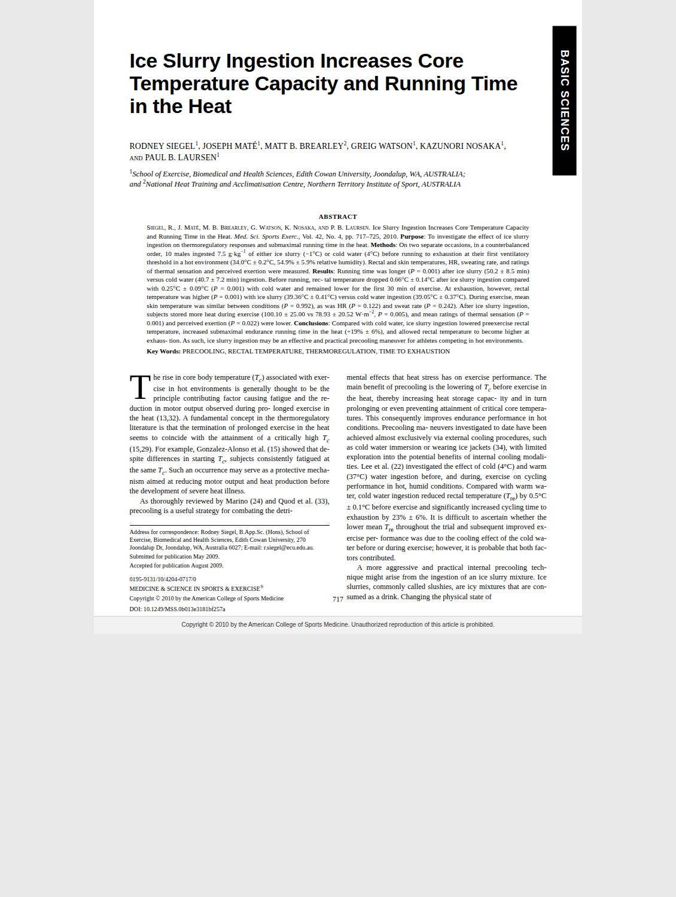Ice Slurry Ingestion Increases Core
Temperature Capacity and Running Time
in the Heat
RODNEY SIEGEL1, JOSEPH MATÉ1, MATT B. BREARLEY2, GREIG WATSON1, KAZUNORI NOSAKA1,
and PAUL B. LAURSEN1
1School of Exercise, Biomedical and Health Sciences, Edith Cowan University, Joondalup, WA, AUSTRALIA;
and 2National Heat Training and Acclimatisation Centre, Northern Territory Institute of Sport, AUSTRALIA
ABSTRACT
Siegel, R., J. Maté, M. B. Brearley, G. Watson, K. Nosaka, and P. B. Laursen. Ice Slurry Ingestion Increases Core Temperature Capacity and Running Time in the Heat. Med. Sci. Sports Exerc., Vol. 42, No. 4, pp. 717–725, 2010. Purpose: To investigate the effect of ice slurry ingestion on thermoregulatory responses and submaximal running time in the heat. Methods: On two separate occasions, in a counterbalanced order, 10 males ingested 7.5 g·kg−1 of either ice slurry (−1°C) or cold water (4°C) before running to exhaustion at their first ventilatory threshold in a hot environment (34.0°C ± 0.2°C, 54.9% ± 5.9% relative humidity). Rectal and skin temperatures, HR, sweating rate, and ratings of thermal sensation and perceived exertion were measured. Results: Running time was longer (P = 0.001) after ice slurry (50.2 ± 8.5 min) versus cold water (40.7 ± 7.2 min) ingestion. Before running, rec- tal temperature dropped 0.66°C ± 0.14°C after ice slurry ingestion compared with 0.25°C ± 0.09°C (P = 0.001) with cold water and remained lower for the first 30 min of exercise. At exhaustion, however, rectal temperature was higher (P = 0.001) with ice slurry (39.36°C ± 0.41°C) versus cold water ingestion (39.05°C ± 0.37°C). During exercise, mean skin temperature was similar between conditions (P = 0.992), as was HR (P = 0.122) and sweat rate (P = 0.242). After ice slurry ingestion, subjects stored more heat during exercise (100.10 ± 25.00 vs 78.93 ± 20.52 W·m−2, P = 0.005), and mean ratings of thermal sensation (P = 0.001) and perceived exertion (P = 0.022) were lower. Conclusions: Compared with cold water, ice slurry ingestion lowered preexercise rectal temperature, increased submaximal endurance running time in the heat (+19% ± 6%), and allowed rectal temperature to become higher at exhaus- tion. As such, ice slurry ingestion may be an effective and practical precooling maneuver for athletes competing in hot environments.
Key Words: PRECOOLING, RECTAL TEMPERATURE, THERMOREGULATION, TIME TO EXHAUSTION
The rise in core body temperature (Tc) associated with exercise in hot environments is generally thought to be the principle contributing factor causing fatigue and the reduction in motor output observed during pro- longed exercise in the heat (13,32). A fundamental concept in the thermoregulatory literature is that the termination of prolonged exercise in the heat seems to coincide with the attainment of a critically high Tc (15,29). For example, Gonzalez-Alonso et al. (15) showed that despite differences in starting Tc, subjects consistently fatigued at the same Tc. Such an occurrence may serve as a protective mechanism aimed at reducing motor output and heat production before the development of severe heat illness.
As thoroughly reviewed by Marino (24) and Quod et al. (33), precooling is a useful strategy for combating the detri-
Address for correspondence: Rodney Siegel, B.App.Sc. (Hons), School of Exercise, Biomedical and Health Sciences, Edith Cowan University, 270 Joondalup Dr, Joondalup, WA, Australia 6027; E-mail: r.siegel@ecu.edu.au.
Submitted for publication May 2009.
Accepted for publication August 2009.
0195-9131/10/4204-0717/0
MEDICINE & SCIENCE IN SPORTS & EXERCISE®
Copyright © 2010 by the American College of Sports Medicine
DOI: 10.1249/MSS.0b013e3181bf257a
mental effects that heat stress has on exercise performance. The main benefit of precooling is the lowering of Tc before exercise in the heat, thereby increasing heat storage capac- ity and in turn prolonging or even preventing attainment of critical core temperatures. This consequently improves endurance performance in hot conditions. Precooling ma- neuvers investigated to date have been achieved almost exclusively via external cooling procedures, such as cold water immersion or wearing ice jackets (34), with limited exploration into the potential benefits of internal cooling modalities. Lee et al. (22) investigated the effect of cold (4°C) and warm (37°C) water ingestion before, and during, exercise on cycling performance in hot, humid conditions. Compared with warm water, cold water ingestion reduced rectal temperature (Tre) by 0.5°C ± 0.1°C before exercise and significantly increased cycling time to exhaustion by 23% ± 6%. It is difficult to ascertain whether the lower mean Tre throughout the trial and subsequent improved exercise per- formance was due to the cooling effect of the cold water before or during exercise; however, it is probable that both factors contributed.
A more aggressive and practical internal precooling tech- nique might arise from the ingestion of an ice slurry mixture. Ice slurries, commonly called slushies, are icy mixtures that are consumed as a drink. Changing the physical state of
BASIC SCIENCES
717
Copyright © 2010 by the American College of Sports Medicine. Unauthorized reproduction of this article is prohibited.